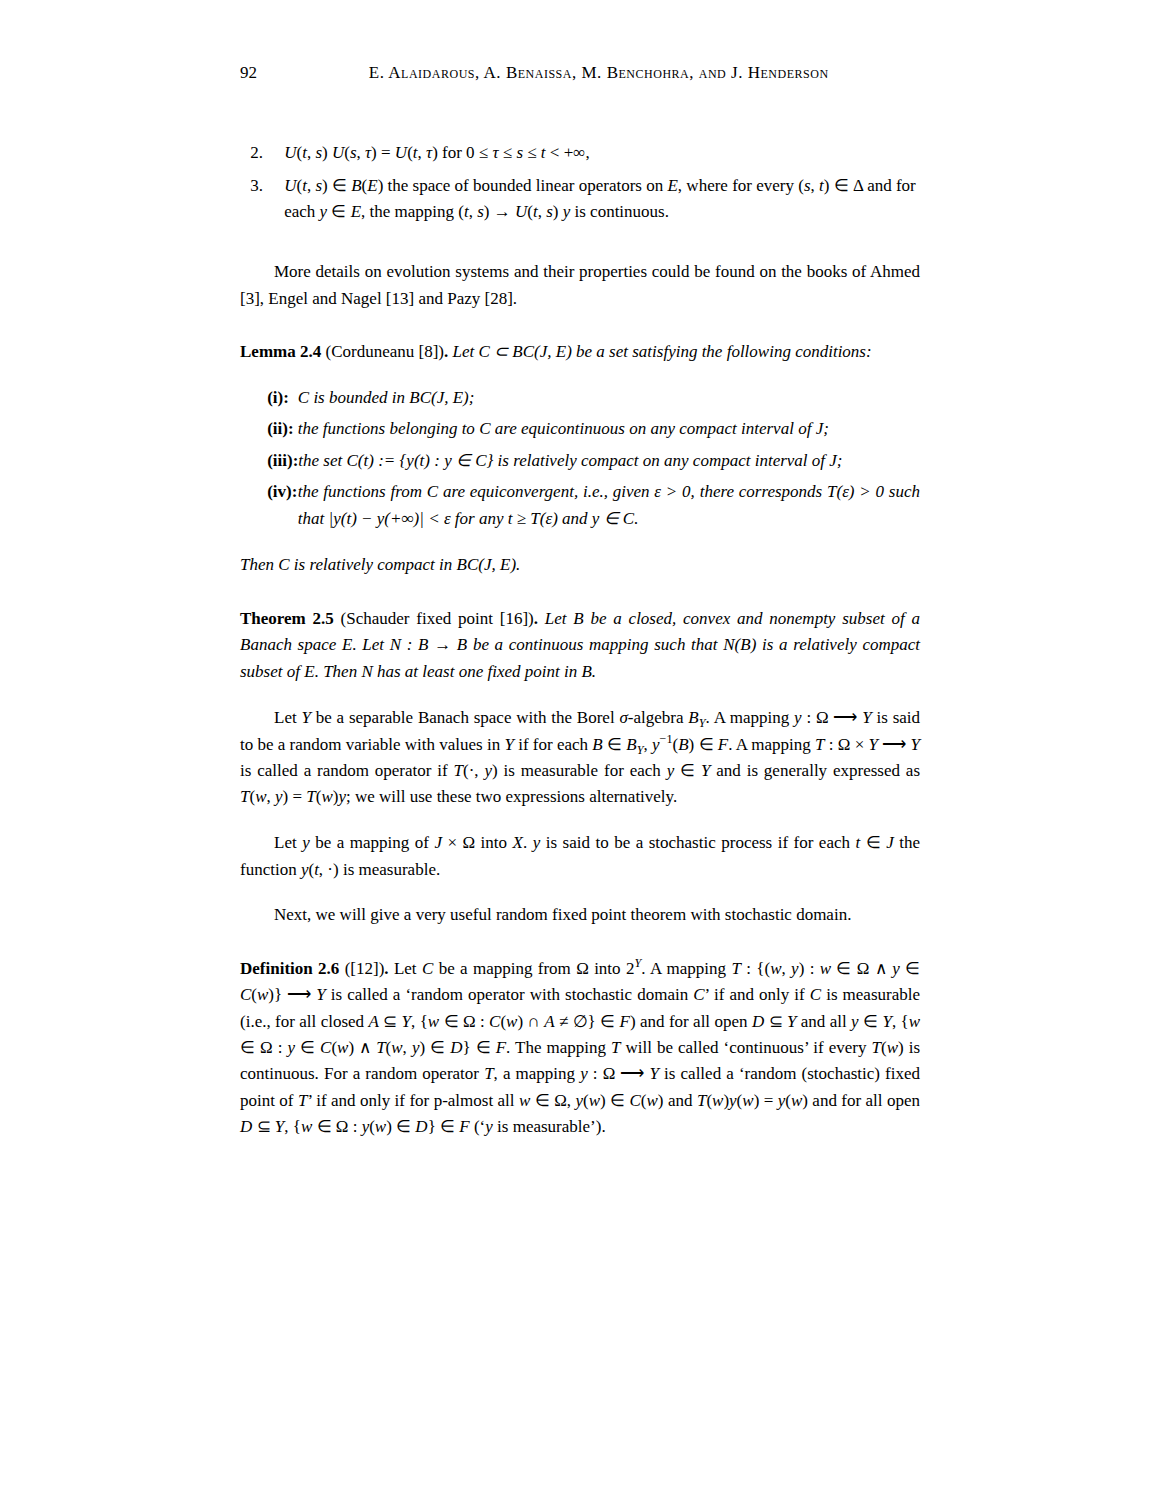92 E. Alaidarous, A. Benaissa, M. Benchohra, and J. Henderson
2. U(t, s) U(s, τ) = U(t, τ) for 0 ≤ τ ≤ s ≤ t < +∞,
3. U(t, s) ∈ B(E) the space of bounded linear operators on E, where for every (s, t) ∈ Δ and for each y ∈ E, the mapping (t, s) → U(t, s) y is continuous.
More details on evolution systems and their properties could be found on the books of Ahmed [3], Engel and Nagel [13] and Pazy [28].
Lemma 2.4 (Corduneanu [8]). Let C ⊂ BC(J, E) be a set satisfying the following conditions:
(i):
C is bounded in BC(J, E);
(ii):
the functions belonging to C are equicontinuous on any compact interval of J;
(iii):
the set C(t) := {y(t) : y ∈ C} is relatively compact on any compact interval of J;
(iv):
the functions from C are equiconvergent, i.e., given ε > 0, there corresponds T(ε) > 0 such that |y(t) − y(+∞)| < ε for any t ≥ T(ε) and y ∈ C.
Then C is relatively compact in BC(J, E).
Theorem 2.5 (Schauder fixed point [16]). Let B be a closed, convex and nonempty subset of a Banach space E. Let N : B → B be a continuous mapping such that N(B) is a relatively compact subset of E. Then N has at least one fixed point in B.
Let Y be a separable Banach space with the Borel σ-algebra BY. A mapping y : Ω ⟶ Y is said to be a random variable with values in Y if for each B ∈ BY, y−1(B) ∈ F. A mapping T : Ω × Y ⟶ Y is called a random operator if T(·, y) is measurable for each y ∈ Y and is generally expressed as T(w, y) = T(w)y; we will use these two expressions alternatively.
Let y be a mapping of J × Ω into X. y is said to be a stochastic process if for each t ∈ J the function y(t, ·) is measurable.
Next, we will give a very useful random fixed point theorem with stochastic domain.
Definition 2.6 ([12]). Let C be a mapping from Ω into 2Y. A mapping T : {(w, y) : w ∈ Ω ∧ y ∈ C(w)} ⟶ Y is called a ‘random operator with stochastic domain C’ if and only if C is measurable (i.e., for all closed A ⊆ Y, {w ∈ Ω : C(w) ∩ A ≠ ∅} ∈ F) and for all open D ⊆ Y and all y ∈ Y, {w ∈ Ω : y ∈ C(w) ∧ T(w, y) ∈ D} ∈ F. The mapping T will be called ‘continuous’ if every T(w) is continuous. For a random operator T, a mapping y : Ω ⟶ Y is called a ‘random (stochastic) fixed point of T’ if and only if for p-almost all w ∈ Ω, y(w) ∈ C(w) and T(w)y(w) = y(w) and for all open D ⊆ Y, {w ∈ Ω : y(w) ∈ D} ∈ F (‘y is measurable’).